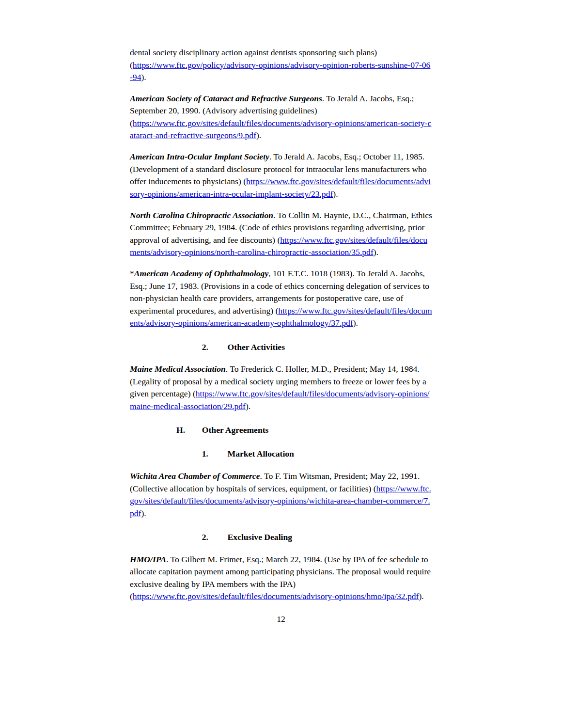dental society disciplinary action against dentists sponsoring such plans)
(https://www.ftc.gov/policy/advisory-opinions/advisory-opinion-roberts-sunshine-07-06-94).
American Society of Cataract and Refractive Surgeons. To Jerald A. Jacobs, Esq.; September 20, 1990. (Advisory advertising guidelines)
(https://www.ftc.gov/sites/default/files/documents/advisory-opinions/american-society-cataract-and-refractive-surgeons/9.pdf).
American Intra-Ocular Implant Society. To Jerald A. Jacobs, Esq.; October 11, 1985. (Development of a standard disclosure protocol for intraocular lens manufacturers who offer inducements to physicians) (https://www.ftc.gov/sites/default/files/documents/advisory-opinions/american-intra-ocular-implant-society/23.pdf).
North Carolina Chiropractic Association. To Collin M. Haynie, D.C., Chairman, Ethics Committee; February 29, 1984. (Code of ethics provisions regarding advertising, prior approval of advertising, and fee discounts) (https://www.ftc.gov/sites/default/files/documents/advisory-opinions/north-carolina-chiropractic-association/35.pdf).
*American Academy of Ophthalmology, 101 F.T.C. 1018 (1983). To Jerald A. Jacobs, Esq.; June 17, 1983. (Provisions in a code of ethics concerning delegation of services to non-physician health care providers, arrangements for postoperative care, use of experimental procedures, and advertising) (https://www.ftc.gov/sites/default/files/documents/advisory-opinions/american-academy-ophthalmology/37.pdf).
2. Other Activities
Maine Medical Association. To Frederick C. Holler, M.D., President; May 14, 1984. (Legality of proposal by a medical society urging members to freeze or lower fees by a given percentage) (https://www.ftc.gov/sites/default/files/documents/advisory-opinions/maine-medical-association/29.pdf).
H. Other Agreements
1. Market Allocation
Wichita Area Chamber of Commerce. To F. Tim Witsman, President; May 22, 1991. (Collective allocation by hospitals of services, equipment, or facilities) (https://www.ftc.gov/sites/default/files/documents/advisory-opinions/wichita-area-chamber-commerce/7.pdf).
2. Exclusive Dealing
HMO/IPA. To Gilbert M. Frimet, Esq.; March 22, 1984. (Use by IPA of fee schedule to allocate capitation payment among participating physicians. The proposal would require exclusive dealing by IPA members with the IPA)
(https://www.ftc.gov/sites/default/files/documents/advisory-opinions/hmo/ipa/32.pdf).
12